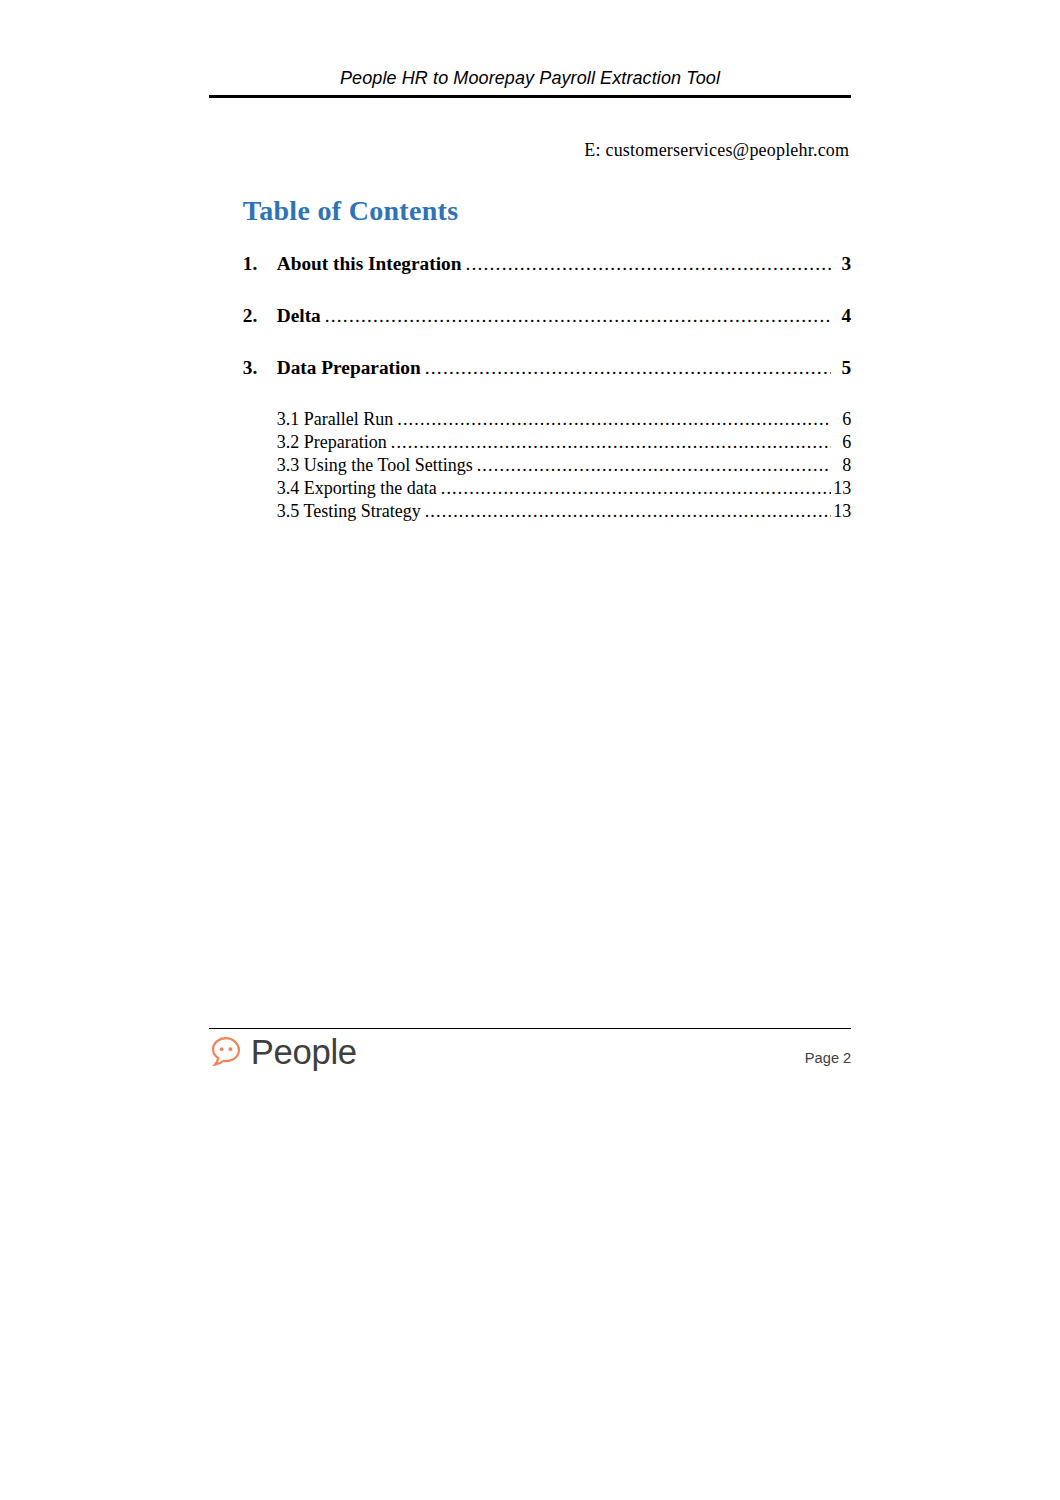People HR to Moorepay Payroll Extraction Tool
E: customerservices@peoplehr.com
Table of Contents
1. About this Integration ................................................................................ 3
2. Delta ................................................................................................ 4
3. Data Preparation ..................................................................................... 5
3.1 Parallel Run ........................................................................................... 6
3.2 Preparation ............................................................................................ 6
3.3 Using the Tool Settings .......................................................................... 8
3.4 Exporting the data .................................................................................. 13
3.5 Testing Strategy .................................................................................... 13
People
Page 2